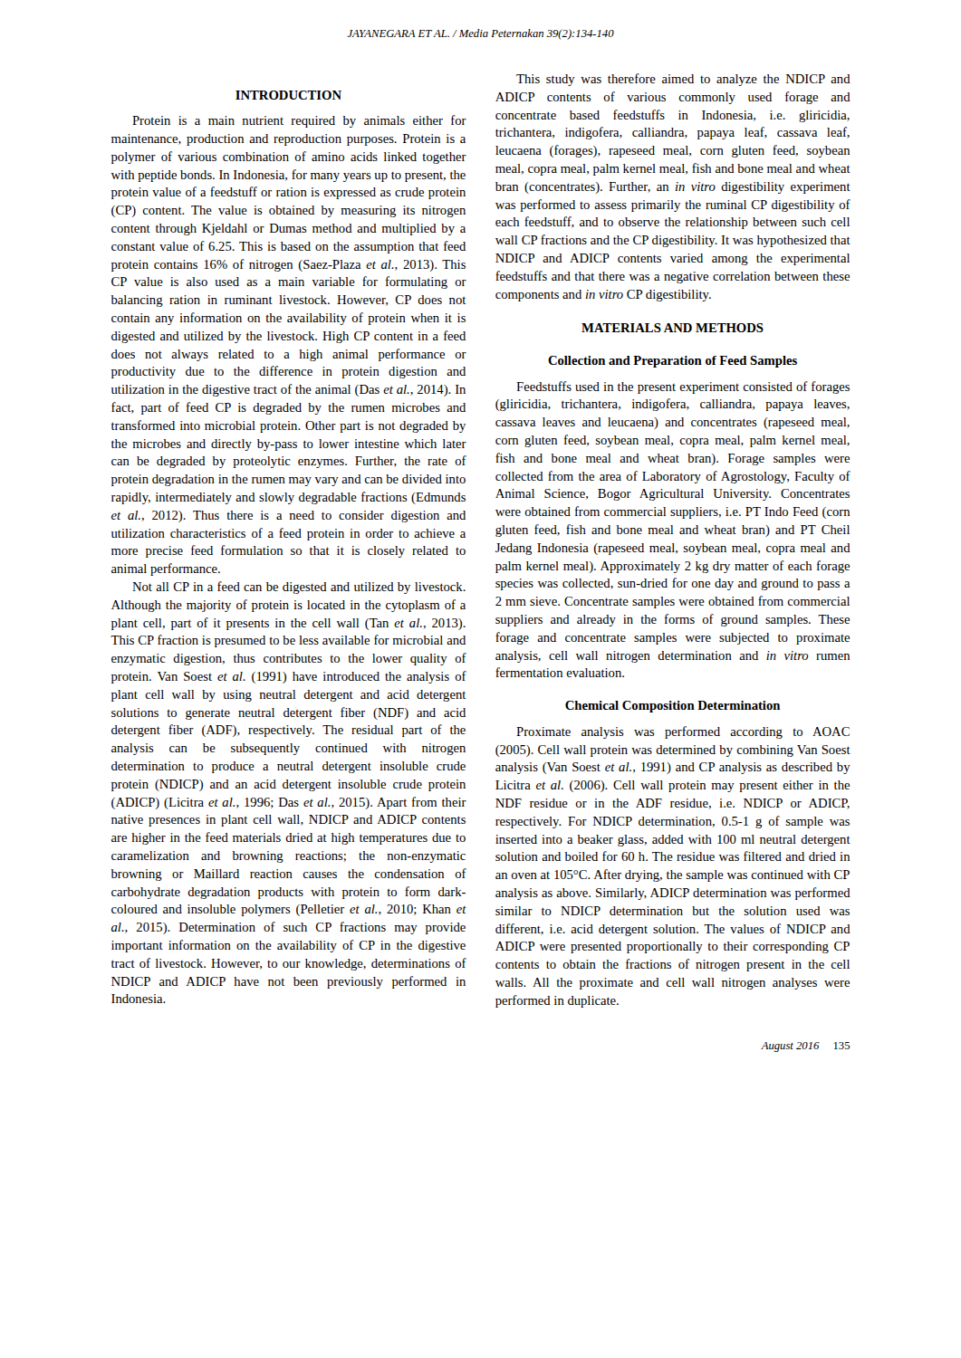JAYANEGARA ET AL. / Media Peternakan 39(2):134-140
Introduction
Protein is a main nutrient required by animals either for maintenance, production and reproduction purposes. Protein is a polymer of various combination of amino acids linked together with peptide bonds. In Indonesia, for many years up to present, the protein value of a feedstuff or ration is expressed as crude protein (CP) content. The value is obtained by measuring its nitrogen content through Kjeldahl or Dumas method and multiplied by a constant value of 6.25. This is based on the assumption that feed protein contains 16% of nitrogen (Saez-Plaza et al., 2013). This CP value is also used as a main variable for formulating or balancing ration in ruminant livestock. However, CP does not contain any information on the availability of protein when it is digested and utilized by the livestock. High CP content in a feed does not always related to a high animal performance or productivity due to the difference in protein digestion and utilization in the digestive tract of the animal (Das et al., 2014). In fact, part of feed CP is degraded by the rumen microbes and transformed into microbial protein. Other part is not degraded by the microbes and directly by-pass to lower intestine which later can be degraded by proteolytic enzymes. Further, the rate of protein degradation in the rumen may vary and can be divided into rapidly, intermediately and slowly degradable fractions (Edmunds et al., 2012). Thus there is a need to consider digestion and utilization characteristics of a feed protein in order to achieve a more precise feed formulation so that it is closely related to animal performance.
Not all CP in a feed can be digested and utilized by livestock. Although the majority of protein is located in the cytoplasm of a plant cell, part of it presents in the cell wall (Tan et al., 2013). This CP fraction is presumed to be less available for microbial and enzymatic digestion, thus contributes to the lower quality of protein. Van Soest et al. (1991) have introduced the analysis of plant cell wall by using neutral detergent and acid detergent solutions to generate neutral detergent fiber (NDF) and acid detergent fiber (ADF), respectively. The residual part of the analysis can be subsequently continued with nitrogen determination to produce a neutral detergent insoluble crude protein (NDICP) and an acid detergent insoluble crude protein (ADICP) (Licitra et al., 1996; Das et al., 2015). Apart from their native presences in plant cell wall, NDICP and ADICP contents are higher in the feed materials dried at high temperatures due to caramelization and browning reactions; the non-enzymatic browning or Maillard reaction causes the condensation of carbohydrate degradation products with protein to form dark-coloured and insoluble polymers (Pelletier et al., 2010; Khan et al., 2015). Determination of such CP fractions may provide important information on the availability of CP in the digestive tract of livestock. However, to our knowledge, determinations of NDICP and ADICP have not been previously performed in Indonesia.
This study was therefore aimed to analyze the NDICP and ADICP contents of various commonly used forage and concentrate based feedstuffs in Indonesia, i.e. gliricidia, trichantera, indigofera, calliandra, papaya leaf, cassava leaf, leucaena (forages), rapeseed meal, corn gluten feed, soybean meal, copra meal, palm kernel meal, fish and bone meal and wheat bran (concentrates). Further, an in vitro digestibility experiment was performed to assess primarily the ruminal CP digestibility of each feedstuff, and to observe the relationship between such cell wall CP fractions and the CP digestibility. It was hypothesized that NDICP and ADICP contents varied among the experimental feedstuffs and that there was a negative correlation between these components and in vitro CP digestibility.
Materials and Methods
Collection and Preparation of Feed Samples
Feedstuffs used in the present experiment consisted of forages (gliricidia, trichantera, indigofera, calliandra, papaya leaves, cassava leaves and leucaena) and concentrates (rapeseed meal, corn gluten feed, soybean meal, copra meal, palm kernel meal, fish and bone meal and wheat bran). Forage samples were collected from the area of Laboratory of Agrostology, Faculty of Animal Science, Bogor Agricultural University. Concentrates were obtained from commercial suppliers, i.e. PT Indo Feed (corn gluten feed, fish and bone meal and wheat bran) and PT Cheil Jedang Indonesia (rapeseed meal, soybean meal, copra meal and palm kernel meal). Approximately 2 kg dry matter of each forage species was collected, sun-dried for one day and ground to pass a 2 mm sieve. Concentrate samples were obtained from commercial suppliers and already in the forms of ground samples. These forage and concentrate samples were subjected to proximate analysis, cell wall nitrogen determination and in vitro rumen fermentation evaluation.
Chemical Composition Determination
Proximate analysis was performed according to AOAC (2005). Cell wall protein was determined by combining Van Soest analysis (Van Soest et al., 1991) and CP analysis as described by Licitra et al. (2006). Cell wall protein may present either in the NDF residue or in the ADF residue, i.e. NDICP or ADICP, respectively. For NDICP determination, 0.5-1 g of sample was inserted into a beaker glass, added with 100 ml neutral detergent solution and boiled for 60 h. The residue was filtered and dried in an oven at 105°C. After drying, the sample was continued with CP analysis as above. Similarly, ADICP determination was performed similar to NDICP determination but the solution used was different, i.e. acid detergent solution. The values of NDICP and ADICP were presented proportionally to their corresponding CP contents to obtain the fractions of nitrogen present in the cell walls. All the proximate and cell wall nitrogen analyses were performed in duplicate.
August 2016135